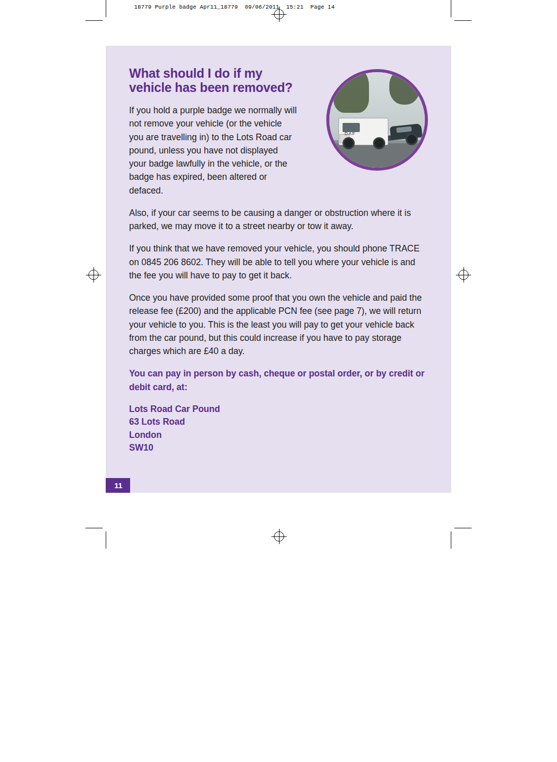18779 Purple badge Apr11_18779 09/06/2011 15:21 Page 14
DAF
What should I do if my vehicle has been removed?
If you hold a purple badge we normally will not remove your vehicle (or the vehicle you are travelling in) to the Lots Road car pound, unless you have not displayed your badge lawfully in the vehicle, or the badge has expired, been altered or defaced.
Also, if your car seems to be causing a danger or obstruction where it is parked, we may move it to a street nearby or tow it away.
If you think that we have removed your vehicle, you should phone TRACE on 0845 206 8602. They will be able to tell you where your vehicle is and the fee you will have to pay to get it back.
Once you have provided some proof that you own the vehicle and paid the release fee (£200) and the applicable PCN fee (see page 7), we will return your vehicle to you. This is the least you will pay to get your vehicle back from the car pound, but this could increase if you have to pay storage charges which are £40 a day.
You can pay in person by cash, cheque or postal order, or by credit or debit card, at:
Lots Road Car Pound
63 Lots Road
London
SW10
11